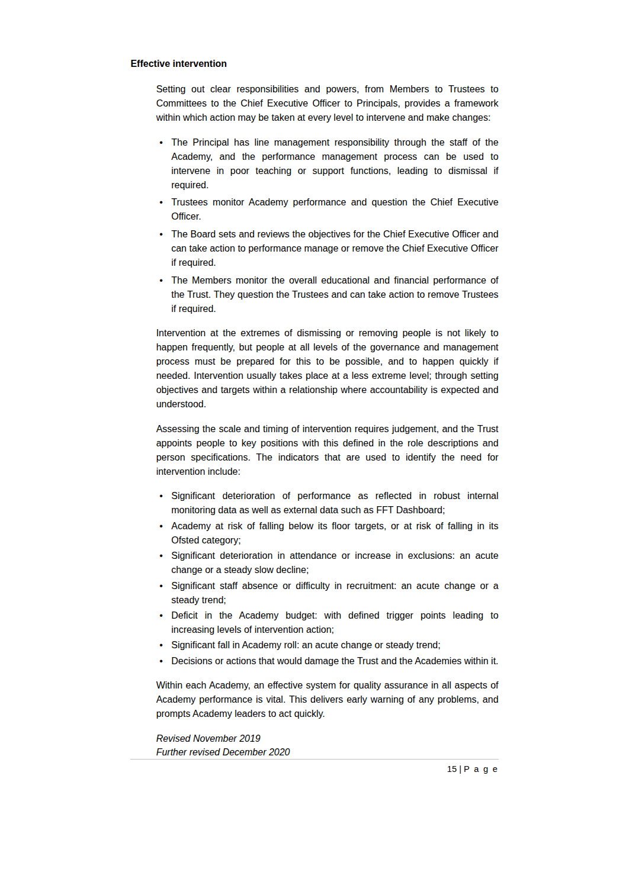Effective intervention
Setting out clear responsibilities and powers, from Members to Trustees to Committees to the Chief Executive Officer to Principals, provides a framework within which action may be taken at every level to intervene and make changes:
The Principal has line management responsibility through the staff of the Academy, and the performance management process can be used to intervene in poor teaching or support functions, leading to dismissal if required.
Trustees monitor Academy performance and question the Chief Executive Officer.
The Board sets and reviews the objectives for the Chief Executive Officer and can take action to performance manage or remove the Chief Executive Officer if required.
The Members monitor the overall educational and financial performance of the Trust. They question the Trustees and can take action to remove Trustees if required.
Intervention at the extremes of dismissing or removing people is not likely to happen frequently, but people at all levels of the governance and management process must be prepared for this to be possible, and to happen quickly if needed. Intervention usually takes place at a less extreme level; through setting objectives and targets within a relationship where accountability is expected and understood.
Assessing the scale and timing of intervention requires judgement, and the Trust appoints people to key positions with this defined in the role descriptions and person specifications. The indicators that are used to identify the need for intervention include:
Significant deterioration of performance as reflected in robust internal monitoring data as well as external data such as FFT Dashboard;
Academy at risk of falling below its floor targets, or at risk of falling in its Ofsted category;
Significant deterioration in attendance or increase in exclusions: an acute change or a steady slow decline;
Significant staff absence or difficulty in recruitment: an acute change or a steady trend;
Deficit in the Academy budget: with defined trigger points leading to increasing levels of intervention action;
Significant fall in Academy roll: an acute change or steady trend;
Decisions or actions that would damage the Trust and the Academies within it.
Within each Academy, an effective system for quality assurance in all aspects of Academy performance is vital. This delivers early warning of any problems, and prompts Academy leaders to act quickly.
Revised November 2019
Further revised December 2020
15 | P a g e